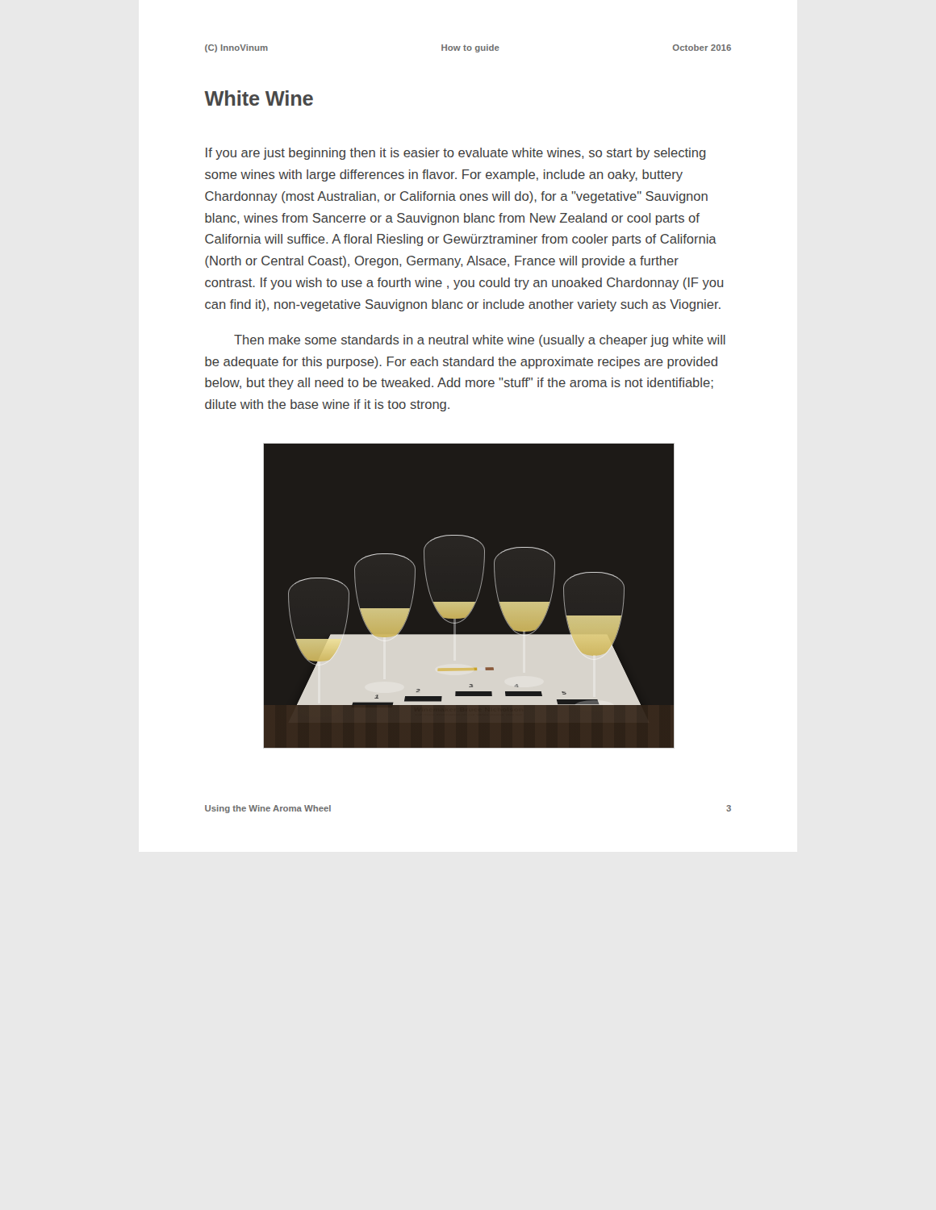(C) InnoVinum How to guide October 2016
White Wine
If you are just beginning then it is easier to evaluate white wines, so start by selecting some wines with large differences in flavor. For example, include an oaky, buttery Chardonnay (most Australian, or California ones will do), for a "vegetative" Sauvignon blanc, wines from Sancerre or a Sauvignon blanc from New Zealand or cool parts of California will suffice. A floral Riesling or Gewürztraminer from cooler parts of California (North or Central Coast), Oregon, Germany, Alsace, France will provide a further contrast. If you wish to use a fourth wine , you could try an unoaked Chardonnay (IF you can find it), non-vegetative Sauvignon blanc or include another variety such as Viognier.
Then make some standards in a neutral white wine (usually a cheaper jug white will be adequate for this purpose). For each standard the approximate recipes are provided below, but they all need to be tweaked. Add more "stuff" if the aroma is not identifiable; dilute with the base wine if it is too strong.
1 2 3 4 5
Winemaker:Bruce Nicholson For more information on our wines please visit our
Using the Wine Aroma Wheel 3